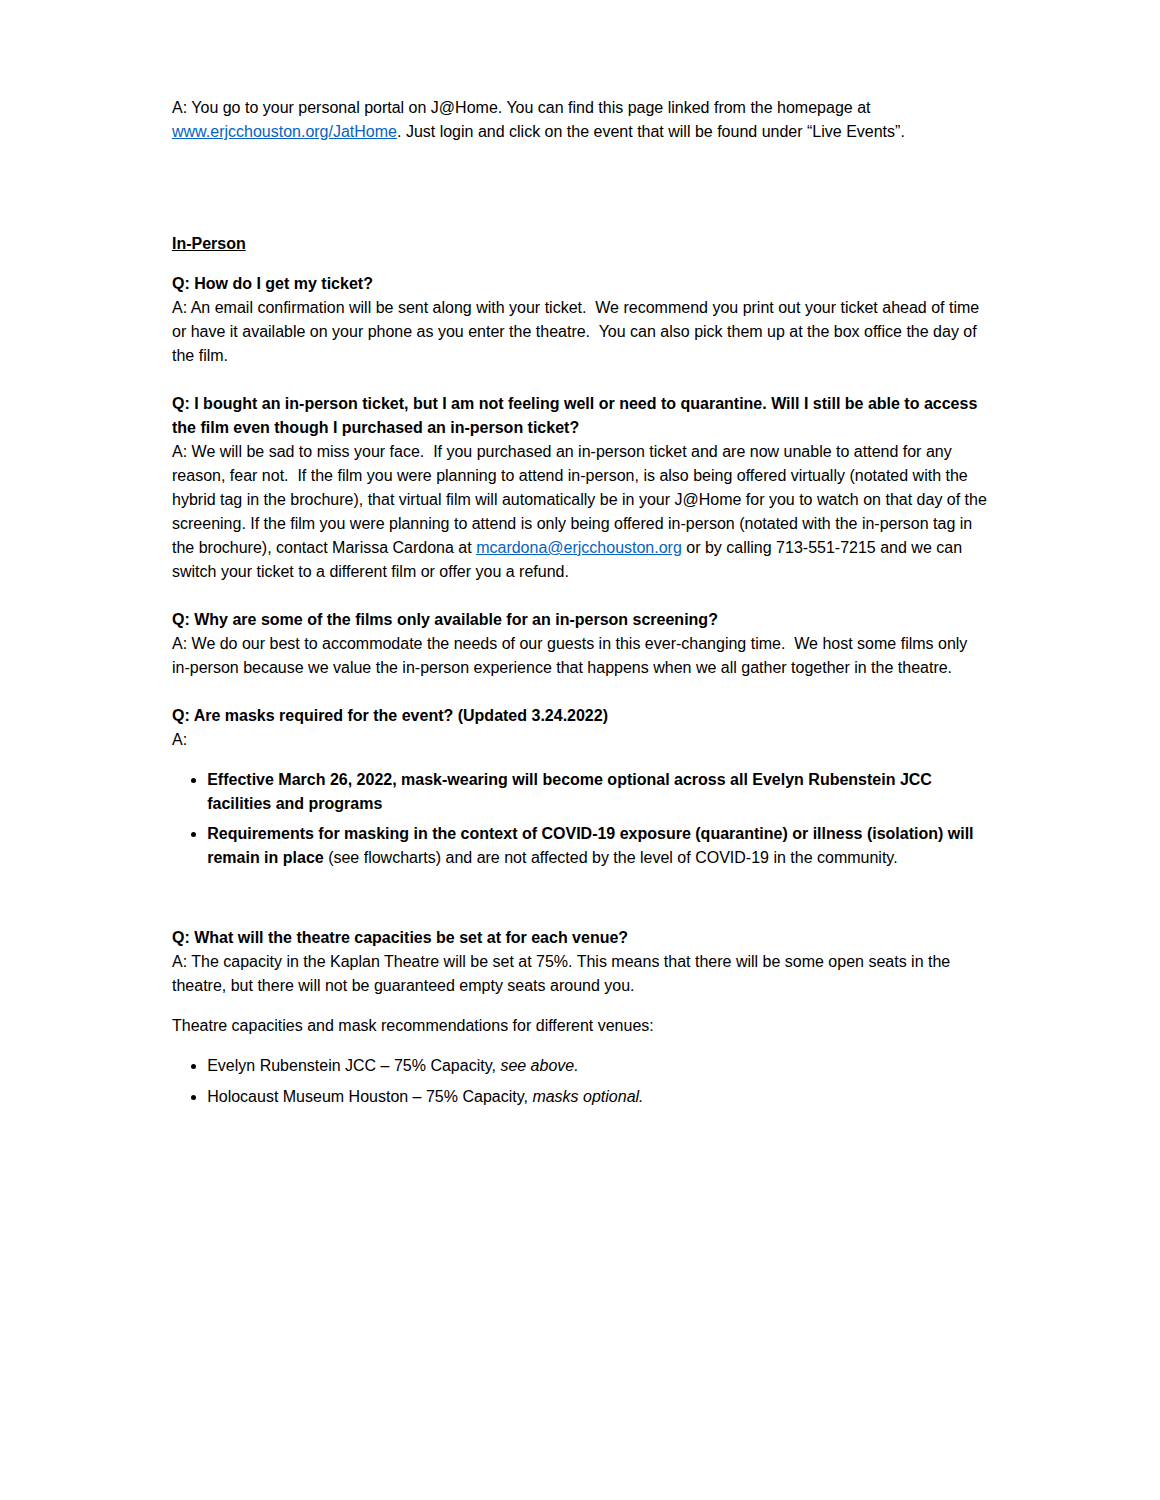A: You go to your personal portal on J@Home. You can find this page linked from the homepage at www.erjcchouston.org/JatHome. Just login and click on the event that will be found under “Live Events”.
In-Person
Q: How do I get my ticket?
A: An email confirmation will be sent along with your ticket. We recommend you print out your ticket ahead of time or have it available on your phone as you enter the theatre. You can also pick them up at the box office the day of the film.
Q: I bought an in-person ticket, but I am not feeling well or need to quarantine. Will I still be able to access the film even though I purchased an in-person ticket?
A: We will be sad to miss your face. If you purchased an in-person ticket and are now unable to attend for any reason, fear not. If the film you were planning to attend in-person, is also being offered virtually (notated with the hybrid tag in the brochure), that virtual film will automatically be in your J@Home for you to watch on that day of the screening. If the film you were planning to attend is only being offered in-person (notated with the in-person tag in the brochure), contact Marissa Cardona at mcardona@erjcchouston.org or by calling 713-551-7215 and we can switch your ticket to a different film or offer you a refund.
Q: Why are some of the films only available for an in-person screening?
A: We do our best to accommodate the needs of our guests in this ever-changing time. We host some films only in-person because we value the in-person experience that happens when we all gather together in the theatre.
Q: Are masks required for the event? (Updated 3.24.2022)
A:
Effective March 26, 2022, mask-wearing will become optional across all Evelyn Rubenstein JCC facilities and programs
Requirements for masking in the context of COVID-19 exposure (quarantine) or illness (isolation) will remain in place (see flowcharts) and are not affected by the level of COVID-19 in the community.
Q: What will the theatre capacities be set at for each venue?
A: The capacity in the Kaplan Theatre will be set at 75%. This means that there will be some open seats in the theatre, but there will not be guaranteed empty seats around you.
Theatre capacities and mask recommendations for different venues:
Evelyn Rubenstein JCC – 75% Capacity, see above.
Holocaust Museum Houston – 75% Capacity, masks optional.